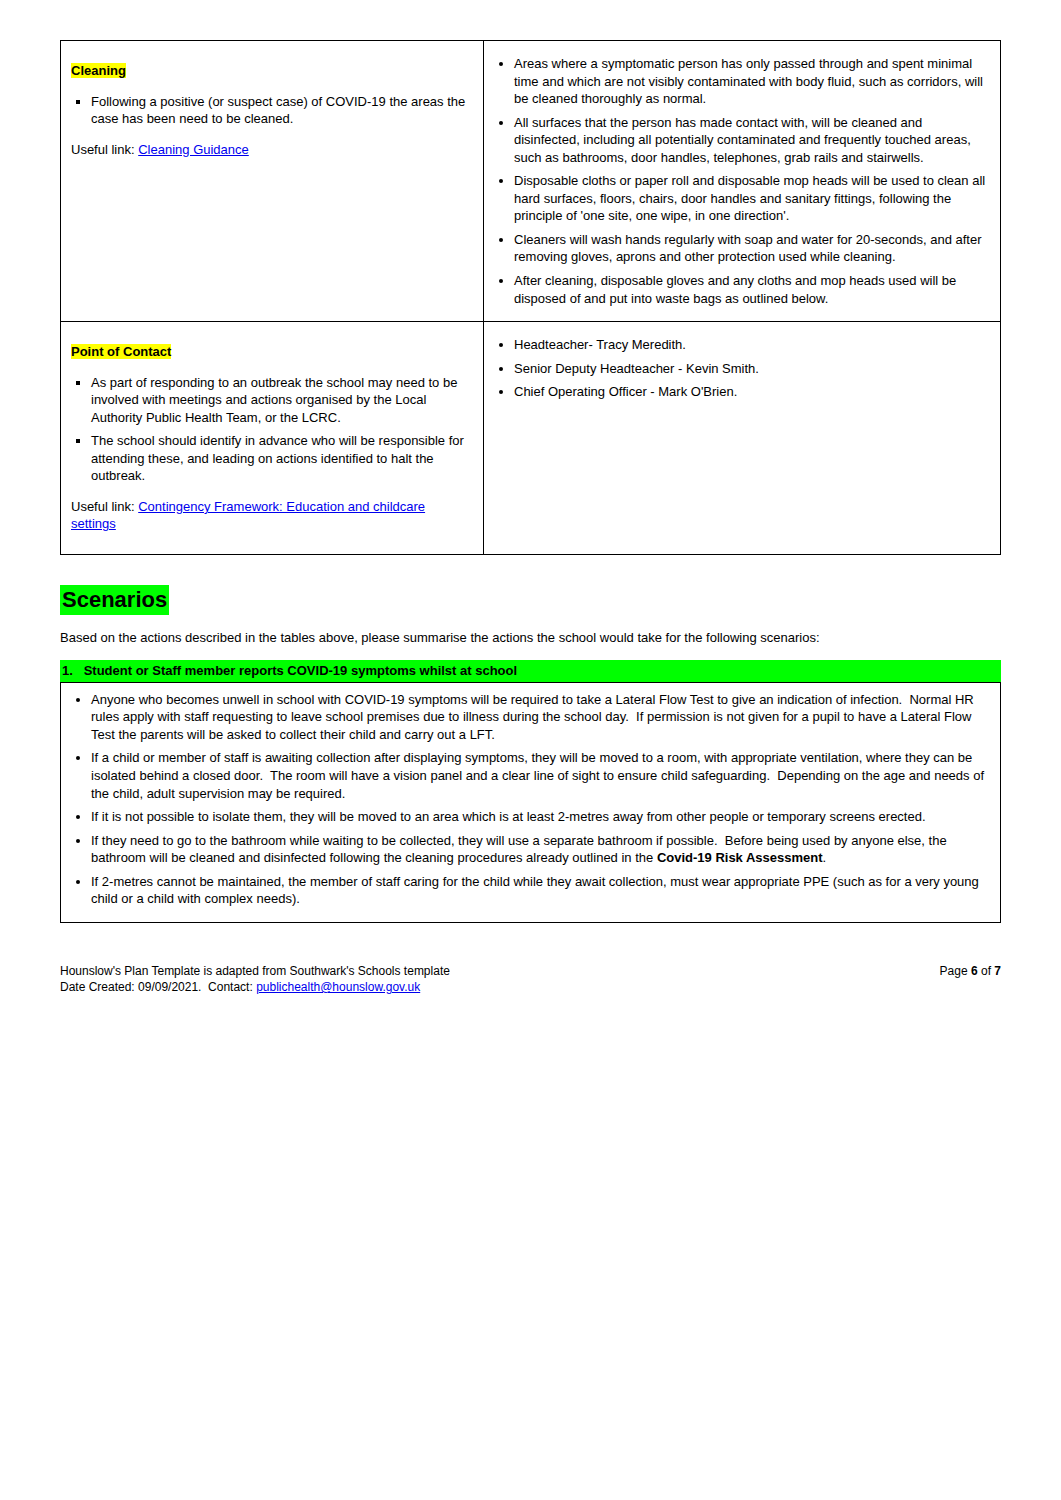| Cleaning Following a positive (or suspect case) of COVID-19 the areas the case has been need to be cleaned. Useful link: Cleaning Guidance | Areas where a symptomatic person has only passed through and spent minimal time and which are not visibly contaminated with body fluid, such as corridors, will be cleaned thoroughly as normal. All surfaces that the person has made contact with, will be cleaned and disinfected, including all potentially contaminated and frequently touched areas, such as bathrooms, door handles, telephones, grab rails and stairwells. Disposable cloths or paper roll and disposable mop heads will be used to clean all hard surfaces, floors, chairs, door handles and sanitary fittings, following the principle of 'one site, one wipe, in one direction'. Cleaners will wash hands regularly with soap and water for 20-seconds, and after removing gloves, aprons and other protection used while cleaning. After cleaning, disposable gloves and any cloths and mop heads used will be disposed of and put into waste bags as outlined below. |
| Point of Contact As part of responding to an outbreak the school may need to be involved with meetings and actions organised by the Local Authority Public Health Team, or the LCRC. The school should identify in advance who will be responsible for attending these, and leading on actions identified to halt the outbreak. Useful link: Contingency Framework: Education and childcare settings | Headteacher- Tracy Meredith. Senior Deputy Headteacher - Kevin Smith. Chief Operating Officer - Mark O'Brien. |
Scenarios
Based on the actions described in the tables above, please summarise the actions the school would take for the following scenarios:
1. Student or Staff member reports COVID-19 symptoms whilst at school
Anyone who becomes unwell in school with COVID-19 symptoms will be required to take a Lateral Flow Test to give an indication of infection. Normal HR rules apply with staff requesting to leave school premises due to illness during the school day. If permission is not given for a pupil to have a Lateral Flow Test the parents will be asked to collect their child and carry out a LFT.
If a child or member of staff is awaiting collection after displaying symptoms, they will be moved to a room, with appropriate ventilation, where they can be isolated behind a closed door. The room will have a vision panel and a clear line of sight to ensure child safeguarding. Depending on the age and needs of the child, adult supervision may be required.
If it is not possible to isolate them, they will be moved to an area which is at least 2-metres away from other people or temporary screens erected.
If they need to go to the bathroom while waiting to be collected, they will use a separate bathroom if possible. Before being used by anyone else, the bathroom will be cleaned and disinfected following the cleaning procedures already outlined in the Covid-19 Risk Assessment.
If 2-metres cannot be maintained, the member of staff caring for the child while they await collection, must wear appropriate PPE (such as for a very young child or a child with complex needs).
Hounslow's Plan Template is adapted from Southwark's Schools template
Date Created: 09/09/2021. Contact: publichealth@hounslow.gov.uk
Page 6 of 7